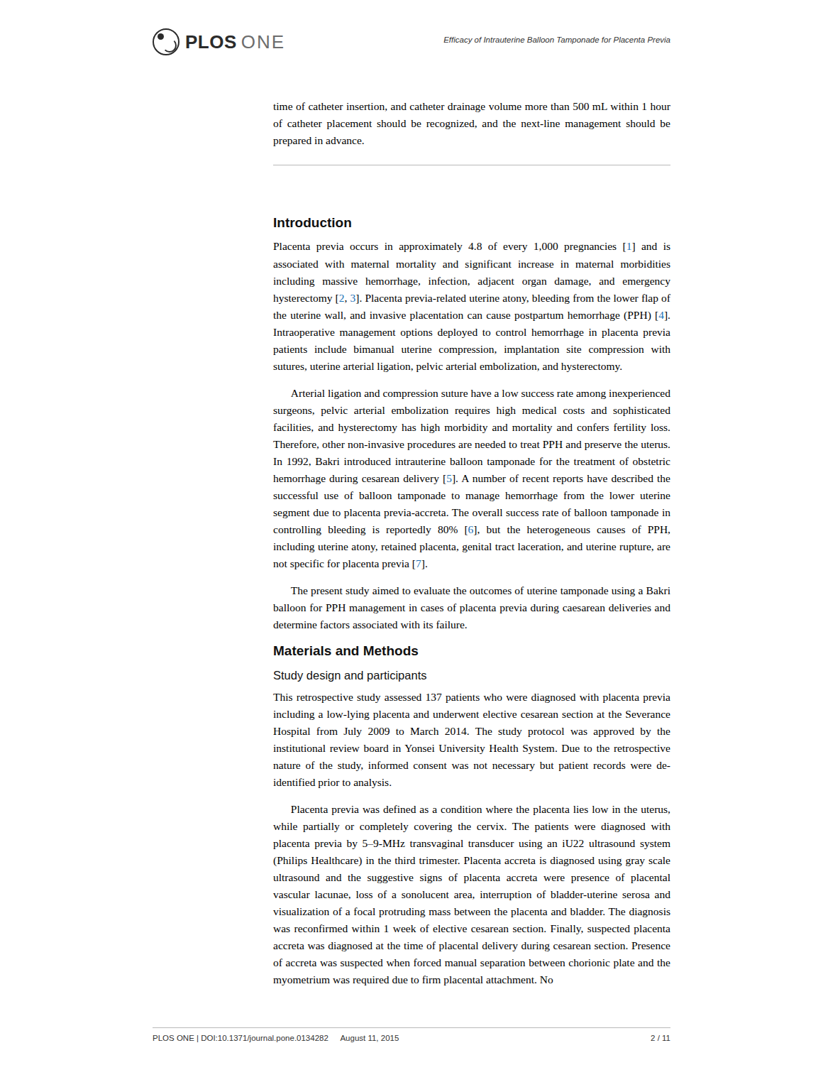PLOSONE
Efficacy of Intrauterine Balloon Tamponade for Placenta Previa
time of catheter insertion, and catheter drainage volume more than 500 mL within 1 hour of catheter placement should be recognized, and the next-line management should be prepared in advance.
Introduction
Placenta previa occurs in approximately 4.8 of every 1,000 pregnancies [1] and is associated with maternal mortality and significant increase in maternal morbidities including massive hemorrhage, infection, adjacent organ damage, and emergency hysterectomy [2, 3]. Placenta previa-related uterine atony, bleeding from the lower flap of the uterine wall, and invasive placentation can cause postpartum hemorrhage (PPH) [4]. Intraoperative management options deployed to control hemorrhage in placenta previa patients include bimanual uterine compression, implantation site compression with sutures, uterine arterial ligation, pelvic arterial embolization, and hysterectomy.
Arterial ligation and compression suture have a low success rate among inexperienced surgeons, pelvic arterial embolization requires high medical costs and sophisticated facilities, and hysterectomy has high morbidity and mortality and confers fertility loss. Therefore, other non-invasive procedures are needed to treat PPH and preserve the uterus. In 1992, Bakri introduced intrauterine balloon tamponade for the treatment of obstetric hemorrhage during cesarean delivery [5]. A number of recent reports have described the successful use of balloon tamponade to manage hemorrhage from the lower uterine segment due to placenta previa-accreta. The overall success rate of balloon tamponade in controlling bleeding is reportedly 80% [6], but the heterogeneous causes of PPH, including uterine atony, retained placenta, genital tract laceration, and uterine rupture, are not specific for placenta previa [7].
The present study aimed to evaluate the outcomes of uterine tamponade using a Bakri balloon for PPH management in cases of placenta previa during caesarean deliveries and determine factors associated with its failure.
Materials and Methods
Study design and participants
This retrospective study assessed 137 patients who were diagnosed with placenta previa including a low-lying placenta and underwent elective cesarean section at the Severance Hospital from July 2009 to March 2014. The study protocol was approved by the institutional review board in Yonsei University Health System. Due to the retrospective nature of the study, informed consent was not necessary but patient records were de-identified prior to analysis.
Placenta previa was defined as a condition where the placenta lies low in the uterus, while partially or completely covering the cervix. The patients were diagnosed with placenta previa by 5–9-MHz transvaginal transducer using an iU22 ultrasound system (Philips Healthcare) in the third trimester. Placenta accreta is diagnosed using gray scale ultrasound and the suggestive signs of placenta accreta were presence of placental vascular lacunae, loss of a sonolucent area, interruption of bladder-uterine serosa and visualization of a focal protruding mass between the placenta and bladder. The diagnosis was reconfirmed within 1 week of elective cesarean section. Finally, suspected placenta accreta was diagnosed at the time of placental delivery during cesarean section. Presence of accreta was suspected when forced manual separation between chorionic plate and the myometrium was required due to firm placental attachment. No
PLOS ONE | DOI:10.1371/journal.pone.0134282 August 11, 2015
2 / 11